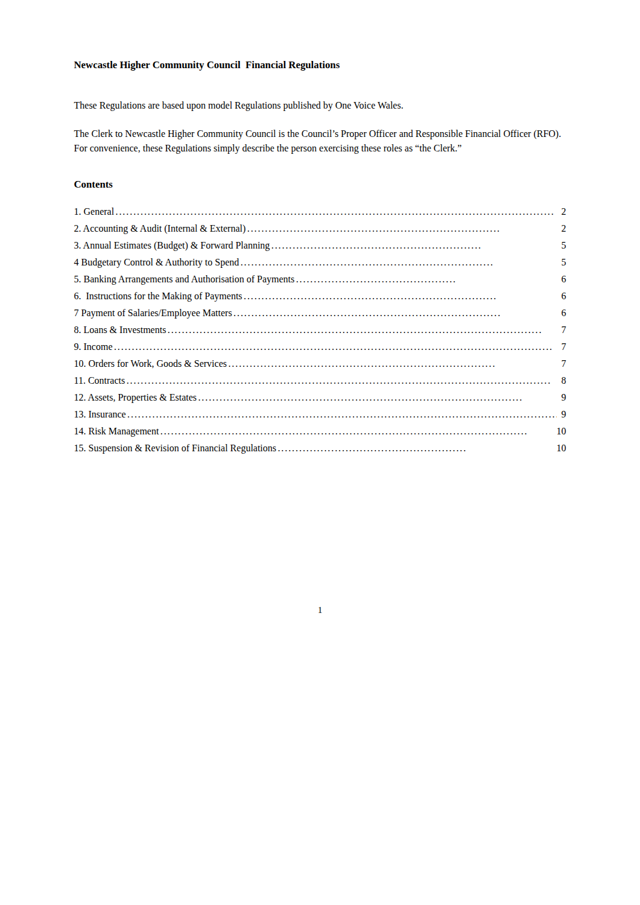Newcastle Higher Community Council Financial Regulations
These Regulations are based upon model Regulations published by One Voice Wales.
The Clerk to Newcastle Higher Community Council is the Council’s Proper Officer and Responsible Financial Officer (RFO). For convenience, these Regulations simply describe the person exercising these roles as “the Clerk.”
Contents
1. General........................................................................................................................... 2
2. Accounting & Audit (Internal & External)....................................................................... 2
3. Annual Estimates (Budget) & Forward Planning........................................................... 5
4 Budgetary Control & Authority to Spend....................................................................... 5
5. Banking Arrangements and Authorisation of Payments............................................. 6
6. Instructions for the Making of Payments....................................................................... 6
7 Payment of Salaries/Employee Matters........................................................................... 6
8. Loans & Investments......................................................................................................... 7
9. Income........................................................................................................................... 7
10. Orders for Work, Goods & Services........................................................................... 7
11. Contracts....................................................................................................................... 8
12. Assets, Properties & Estates........................................................................................... 9
13. Insurance......................................................................................................................... 9
14. Risk Management....................................................................................................... 10
15. Suspension & Revision of Financial Regulations..................................................... 10
1